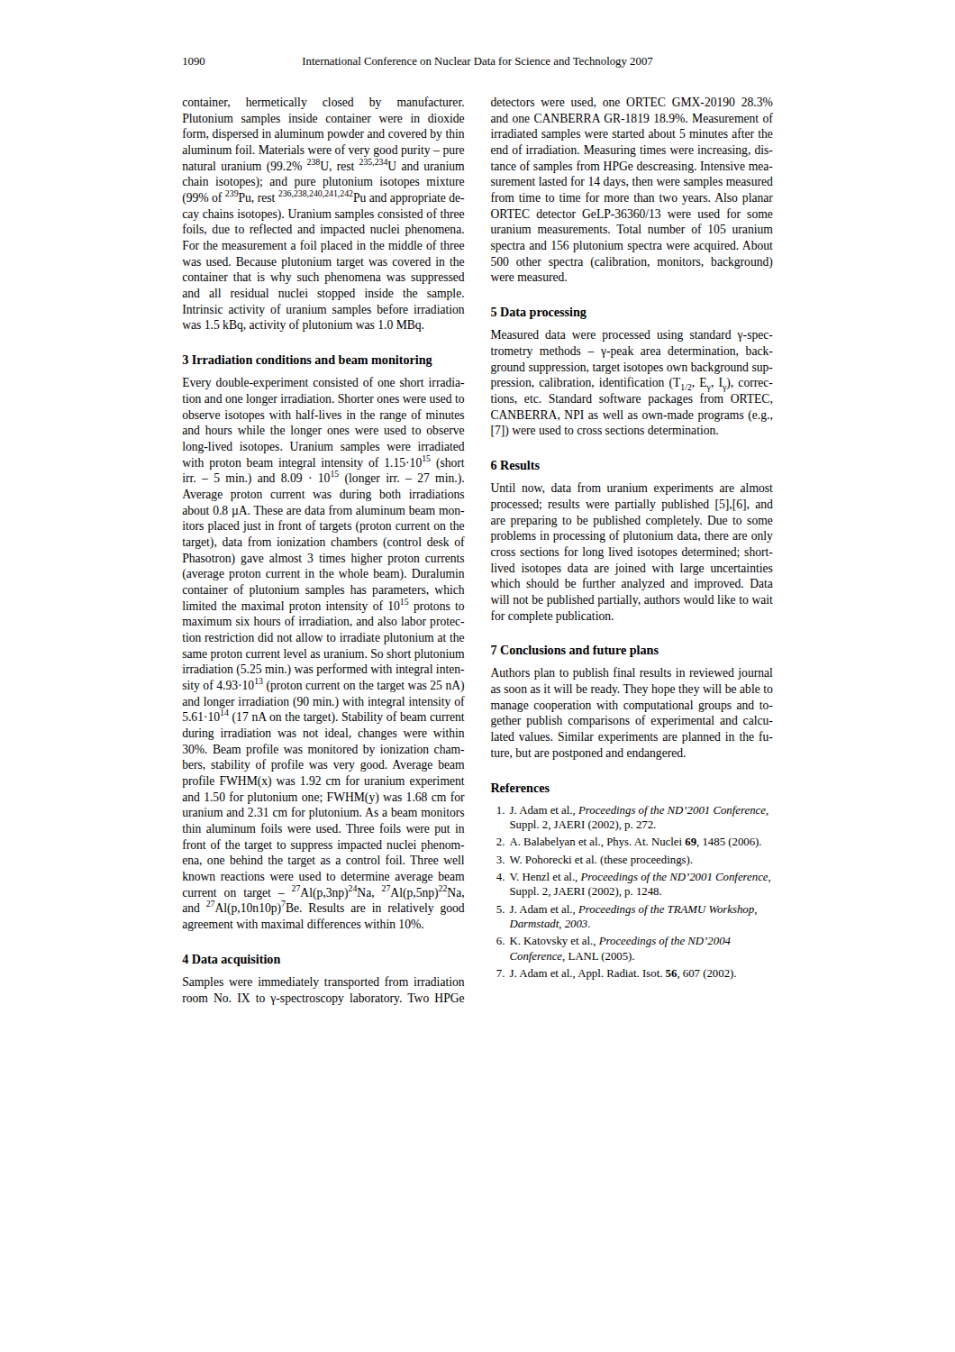1090
International Conference on Nuclear Data for Science and Technology 2007
container, hermetically closed by manufacturer. Plutonium samples inside container were in dioxide form, dispersed in aluminum powder and covered by thin aluminum foil. Materials were of very good purity – pure natural uranium (99.2% 238U, rest 235,234U and uranium chain isotopes); and pure plutonium isotopes mixture (99% of 239Pu, rest 236,238,240,241,242Pu and appropriate decay chains isotopes). Uranium samples consisted of three foils, due to reflected and impacted nuclei phenomena. For the measurement a foil placed in the middle of three was used. Because plutonium target was covered in the container that is why such phenomena was suppressed and all residual nuclei stopped inside the sample. Intrinsic activity of uranium samples before irradiation was 1.5 kBq, activity of plutonium was 1.0 MBq.
3 Irradiation conditions and beam monitoring
Every double-experiment consisted of one short irradiation and one longer irradiation. Shorter ones were used to observe isotopes with half-lives in the range of minutes and hours while the longer ones were used to observe long-lived isotopes. Uranium samples were irradiated with proton beam integral intensity of 1.15·1015 (short irr. – 5 min.) and 8.09 · 1015 (longer irr. – 27 min.). Average proton current was during both irradiations about 0.8 µA. These are data from aluminum beam monitors placed just in front of targets (proton current on the target), data from ionization chambers (control desk of Phasotron) gave almost 3 times higher proton currents (average proton current in the whole beam). Duralumin container of plutonium samples has parameters, which limited the maximal proton intensity of 1015 protons to maximum six hours of irradiation, and also labor protection restriction did not allow to irradiate plutonium at the same proton current level as uranium. So short plutonium irradiation (5.25 min.) was performed with integral intensity of 4.93·1013 (proton current on the target was 25 nA) and longer irradiation (90 min.) with integral intensity of 5.61·1014 (17 nA on the target). Stability of beam current during irradiation was not ideal, changes were within 30%. Beam profile was monitored by ionization chambers, stability of profile was very good. Average beam profile FWHM(x) was 1.92 cm for uranium experiment and 1.50 for plutonium one; FWHM(y) was 1.68 cm for uranium and 2.31 cm for plutonium. As a beam monitors thin aluminum foils were used. Three foils were put in front of the target to suppress impacted nuclei phenomena, one behind the target as a control foil. Three well known reactions were used to determine average beam current on target – 27Al(p,3np)24Na, 27Al(p,5np)22Na, and 27Al(p,10n10p)7Be. Results are in relatively good agreement with maximal differences within 10%.
4 Data acquisition
Samples were immediately transported from irradiation room No. IX to γ-spectroscopy laboratory. Two HPGe detectors were used, one ORTEC GMX-20190 28.3% and one CANBERRA GR-1819 18.9%. Measurement of irradiated samples were started about 5 minutes after the end of irradiation. Measuring times were increasing, distance of samples from HPGe descreasing. Intensive measurement lasted for 14 days, then were samples measured from time to time for more than two years. Also planar ORTEC detector GeLP-36360/13 were used for some uranium measurements. Total number of 105 uranium spectra and 156 plutonium spectra were acquired. About 500 other spectra (calibration, monitors, background) were measured.
5 Data processing
Measured data were processed using standard γ-spectrometry methods – γ-peak area determination, background suppression, target isotopes own background suppression, calibration, identification (T1/2, Eγ, Iγ), corrections, etc. Standard software packages from ORTEC, CANBERRA, NPI as well as own-made programs (e.g., [7]) were used to cross sections determination.
6 Results
Until now, data from uranium experiments are almost processed; results were partially published [5],[6], and are preparing to be published completely. Due to some problems in processing of plutonium data, there are only cross sections for long lived isotopes determined; short-lived isotopes data are joined with large uncertainties which should be further analyzed and improved. Data will not be published partially, authors would like to wait for complete publication.
7 Conclusions and future plans
Authors plan to publish final results in reviewed journal as soon as it will be ready. They hope they will be able to manage cooperation with computational groups and together publish comparisons of experimental and calculated values. Similar experiments are planned in the future, but are postponed and endangered.
References
J. Adam et al., Proceedings of the ND’2001 Conference, Suppl. 2, JAERI (2002), p. 272.
A. Balabelyan et al., Phys. At. Nuclei 69, 1485 (2006).
W. Pohorecki et al. (these proceedings).
V. Henzl et al., Proceedings of the ND’2001 Conference, Suppl. 2, JAERI (2002), p. 1248.
J. Adam et al., Proceedings of the TRAMU Workshop, Darmstadt, 2003.
K. Katovsky et al., Proceedings of the ND’2004 Conference, LANL (2005).
J. Adam et al., Appl. Radiat. Isot. 56, 607 (2002).